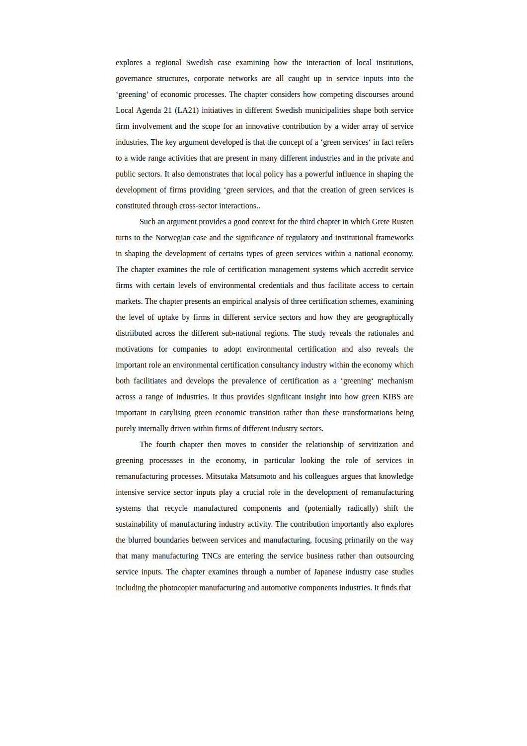explores a regional Swedish case examining how the interaction of local institutions, governance structures, corporate networks are all caught up in service inputs into the ‘greening’ of economic processes. The chapter considers how competing discourses around Local Agenda 21 (LA21) initiatives in different Swedish municipalities shape both service firm involvement and the scope for an innovative contribution by a wider array of service industries. The key argument developed is that the concept of a ‘green services‘ in fact refers to a wide range activities that are present in many different industries and in the private and public sectors. It also demonstrates that local policy has a powerful influence in shaping the development of firms providing ‘green services, and that the creation of green services is constituted through cross-sector interactions..
Such an argument provides a good context for the third chapter in which Grete Rusten turns to the Norwegian case and the significance of regulatory and institutional frameworks in shaping the development of certains types of green services within a national economy. The chapter examines the role of certification management systems which accredit service firms with certain levels of environmental credentials and thus facilitate access to certain markets. The chapter presents an empirical analysis of three certification schemes, examining the level of uptake by firms in different service sectors and how they are geographically distriibuted across the different sub-national regions. The study reveals the rationales and motivations for companies to adopt environmental certification and also reveals the important role an environmental certification consultancy industry within the economy which both facilitiates and develops the prevalence of certification as a ‘greening‘ mechanism across a range of industries. It thus provides signfiicant insight into how green KIBS are important in catylising green economic transition rather than these transformations being purely internally driven within firms of different industry sectors.
The fourth chapter then moves to consider the relationship of servitization and greening processses in the economy, in particular looking the role of services in remanufacturing processes. Mitsutaka Matsumoto and his colleagues argues that knowledge intensive service sector inputs play a crucial role in the development of remanufacturing systems that recycle manufactured components and (potentially radically) shift the sustainability of manufacturing industry activity. The contribution importantly also explores the blurred boundaries between services and manufacturing, focusing primarily on the way that many manufacturing TNCs are entering the service business rather than outsourcing service inputs. The chapter examines through a number of Japanese industry case studies including the photocopier manufacturing and automotive components industries. It finds that